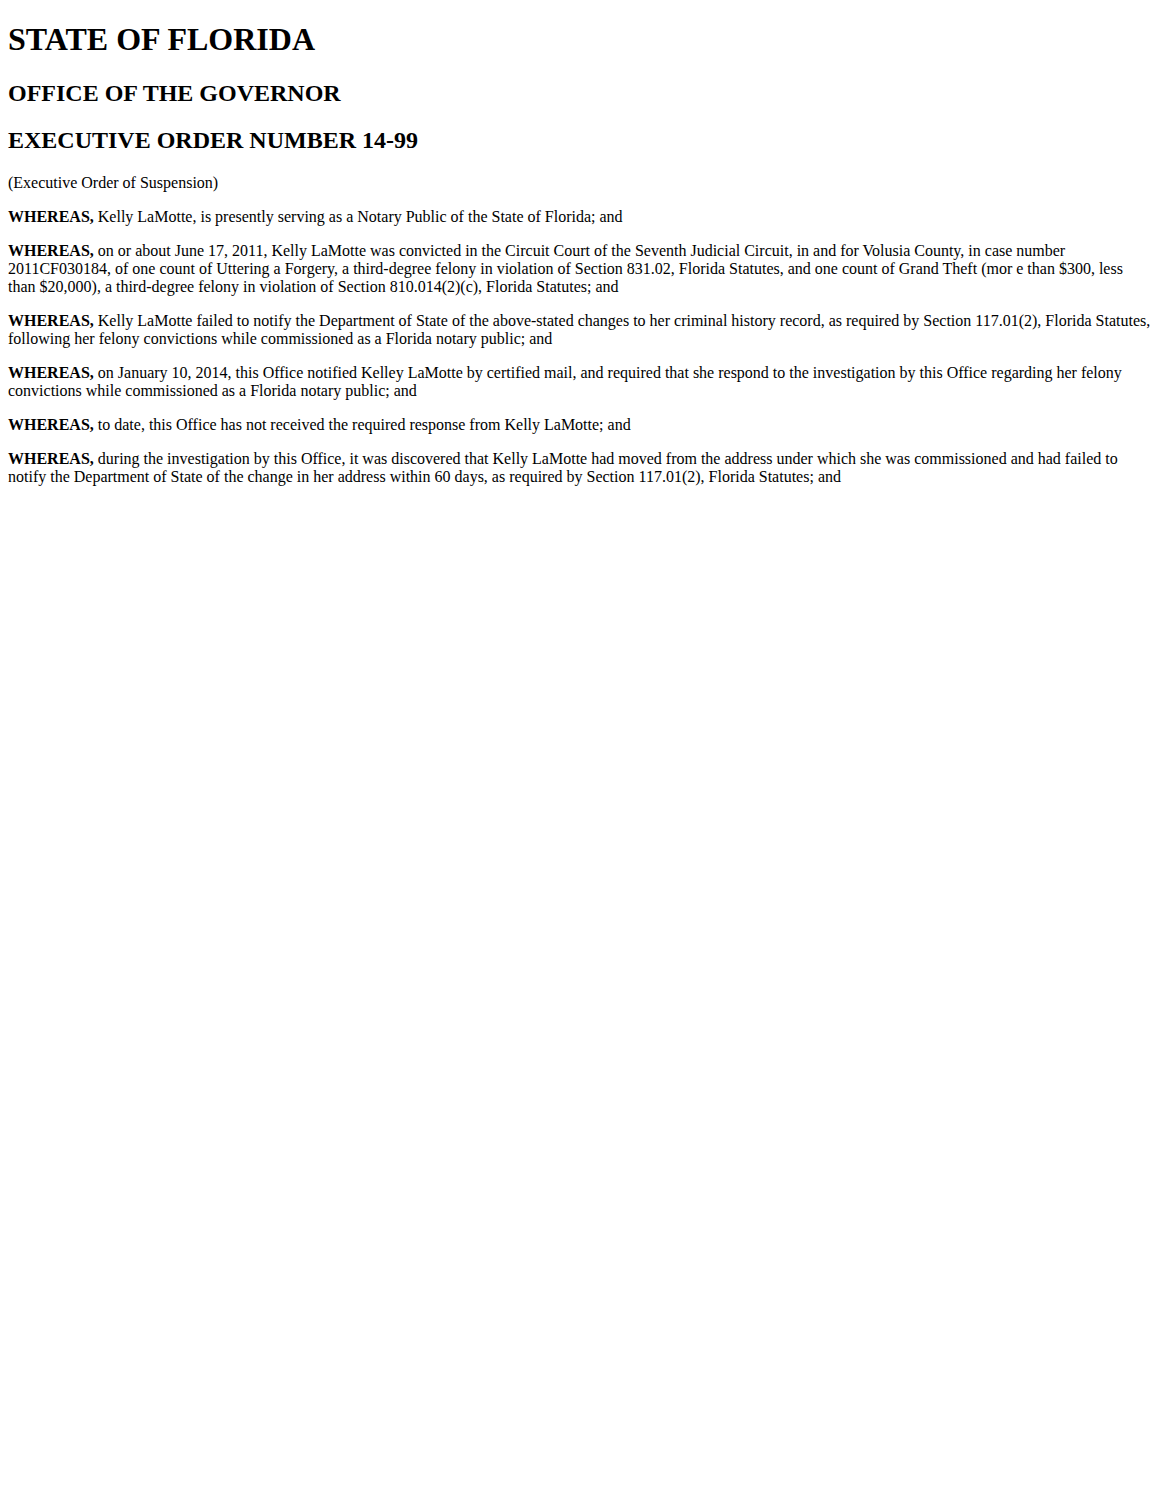STATE OF FLORIDA
OFFICE OF THE GOVERNOR
EXECUTIVE ORDER NUMBER 14-99
(Executive Order of Suspension)
WHEREAS, Kelly LaMotte, is presently serving as a Notary Public of the State of Florida; and
WHEREAS, on or about June 17, 2011, Kelly LaMotte was convicted in the Circuit Court of the Seventh Judicial Circuit, in and for Volusia County, in case number 2011CF030184, of one count of Uttering a Forgery, a third-degree felony in violation of Section 831.02, Florida Statutes, and one count of Grand Theft (mor e than $300, less than $20,000), a third-degree felony in violation of Section 810.014(2)(c), Florida Statutes; and
WHEREAS, Kelly LaMotte failed to notify the Department of State of the above-stated changes to her criminal history record, as required by Section 117.01(2), Florida Statutes, following her felony convictions while commissioned as a Florida notary public; and
WHEREAS, on January 10, 2014, this Office notified Kelley LaMotte by certified mail, and required that she respond to the investigation by this Office regarding her felony convictions while commissioned as a Florida notary public; and
WHEREAS, to date, this Office has not received the required response from Kelly LaMotte; and
WHEREAS, during the investigation by this Office, it was discovered that Kelly LaMotte had moved from the address under which she was commissioned and had failed to notify the Department of State of the change in her address within 60 days, as required by Section 117.01(2), Florida Statutes; and